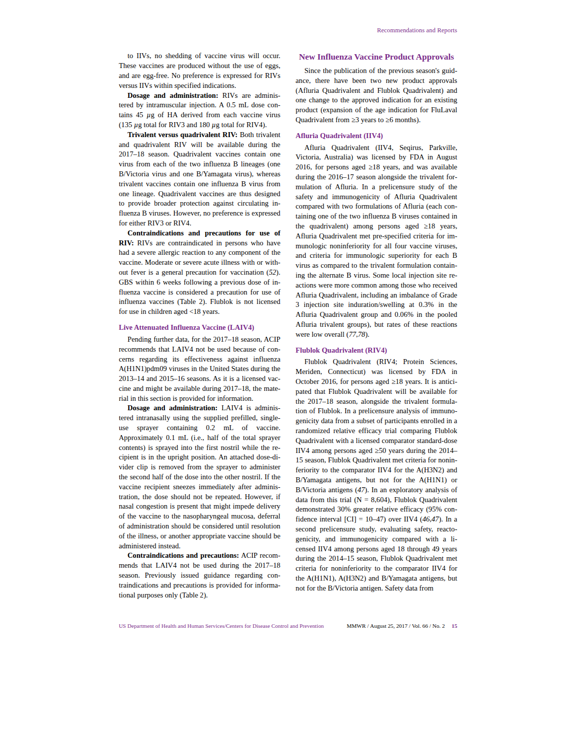Recommendations and Reports
to IIVs, no shedding of vaccine virus will occur. These vaccines are produced without the use of eggs, and are egg-free. No preference is expressed for RIVs versus IIVs within specified indications.
Dosage and administration: RIVs are administered by intramuscular injection. A 0.5 mL dose contains 45 µg of HA derived from each vaccine virus (135 µg total for RIV3 and 180 µg total for RIV4).
Trivalent versus quadrivalent RIV: Both trivalent and quadrivalent RIV will be available during the 2017–18 season. Quadrivalent vaccines contain one virus from each of the two influenza B lineages (one B/Victoria virus and one B/Yamagata virus), whereas trivalent vaccines contain one influenza B virus from one lineage. Quadrivalent vaccines are thus designed to provide broader protection against circulating influenza B viruses. However, no preference is expressed for either RIV3 or RIV4.
Contraindications and precautions for use of RIV: RIVs are contraindicated in persons who have had a severe allergic reaction to any component of the vaccine. Moderate or severe acute illness with or without fever is a general precaution for vaccination (52). GBS within 6 weeks following a previous dose of influenza vaccine is considered a precaution for use of influenza vaccines (Table 2). Flublok is not licensed for use in children aged <18 years.
Live Attenuated Influenza Vaccine (LAIV4)
Pending further data, for the 2017–18 season, ACIP recommends that LAIV4 not be used because of concerns regarding its effectiveness against influenza A(H1N1)pdm09 viruses in the United States during the 2013–14 and 2015–16 seasons. As it is a licensed vaccine and might be available during 2017–18, the material in this section is provided for information.
Dosage and administration: LAIV4 is administered intranasally using the supplied prefilled, single-use sprayer containing 0.2 mL of vaccine. Approximately 0.1 mL (i.e., half of the total sprayer contents) is sprayed into the first nostril while the recipient is in the upright position. An attached dose-divider clip is removed from the sprayer to administer the second half of the dose into the other nostril. If the vaccine recipient sneezes immediately after administration, the dose should not be repeated. However, if nasal congestion is present that might impede delivery of the vaccine to the nasopharyngeal mucosa, deferral of administration should be considered until resolution of the illness, or another appropriate vaccine should be administered instead.
Contraindications and precautions: ACIP recommends that LAIV4 not be used during the 2017–18 season. Previously issued guidance regarding contraindications and precautions is provided for informational purposes only (Table 2).
New Influenza Vaccine Product Approvals
Since the publication of the previous season's guidance, there have been two new product approvals (Afluria Quadrivalent and Flublok Quadrivalent) and one change to the approved indication for an existing product (expansion of the age indication for FluLaval Quadrivalent from ≥3 years to ≥6 months).
Afluria Quadrivalent (IIV4)
Afluria Quadrivalent (IIV4, Seqirus, Parkville, Victoria, Australia) was licensed by FDA in August 2016, for persons aged ≥18 years, and was available during the 2016–17 season alongside the trivalent formulation of Afluria. In a prelicensure study of the safety and immunogenicity of Afluria Quadrivalent compared with two formulations of Afluria (each containing one of the two influenza B viruses contained in the quadrivalent) among persons aged ≥18 years, Afluria Quadrivalent met pre-specified criteria for immunologic noninferiority for all four vaccine viruses, and criteria for immunologic superiority for each B virus as compared to the trivalent formulation containing the alternate B virus. Some local injection site reactions were more common among those who received Afluria Quadrivalent, including an imbalance of Grade 3 injection site induration/swelling at 0.3% in the Afluria Quadrivalent group and 0.06% in the pooled Afluria trivalent groups), but rates of these reactions were low overall (77,78).
Flublok Quadrivalent (RIV4)
Flublok Quadrivalent (RIV4; Protein Sciences, Meriden, Connecticut) was licensed by FDA in October 2016, for persons aged ≥18 years. It is anticipated that Flublok Quadrivalent will be available for the 2017–18 season, alongside the trivalent formulation of Flublok. In a prelicensure analysis of immunogenicity data from a subset of participants enrolled in a randomized relative efficacy trial comparing Flublok Quadrivalent with a licensed comparator standard-dose IIV4 among persons aged ≥50 years during the 2014–15 season, Flublok Quadrivalent met criteria for noninferiority to the comparator IIV4 for the A(H3N2) and B/Yamagata antigens, but not for the A(H1N1) or B/Victoria antigens (47). In an exploratory analysis of data from this trial (N = 8,604), Flublok Quadrivalent demonstrated 30% greater relative efficacy (95% confidence interval [CI] = 10–47) over IIV4 (46,47). In a second prelicensure study, evaluating safety, reactogenicity, and immunogenicity compared with a licensed IIV4 among persons aged 18 through 49 years during the 2014–15 season, Flublok Quadrivalent met criteria for noninferiority to the comparator IIV4 for the A(H1N1), A(H3N2) and B/Yamagata antigens, but not for the B/Victoria antigen. Safety data from
US Department of Health and Human Services/Centers for Disease Control and Prevention
MMWR / August 25, 2017 / Vol. 66 / No. 215